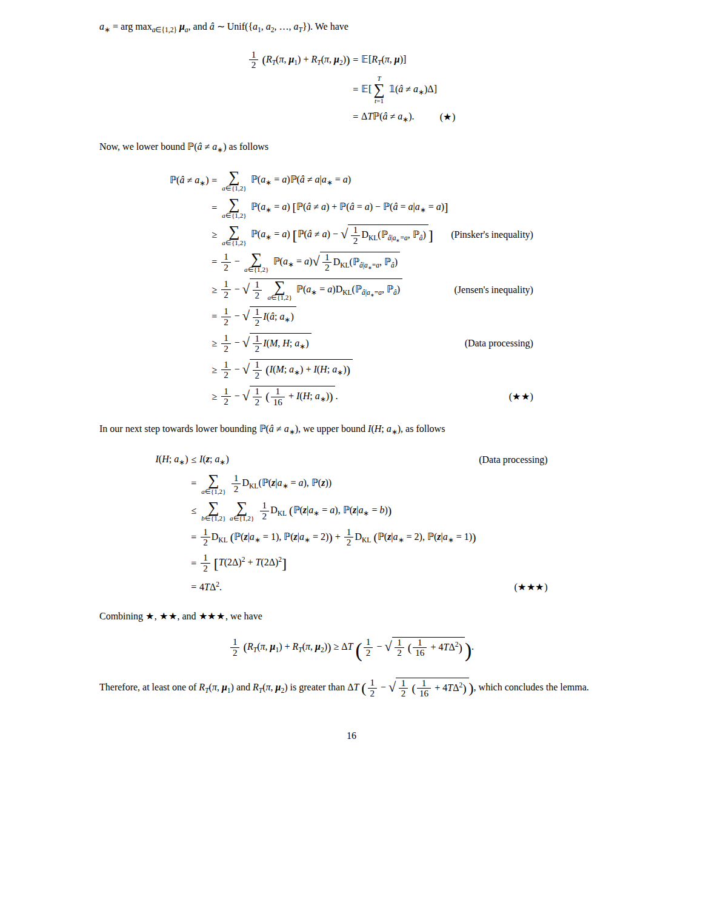a∗ = arg maxa∈{1,2} μa, and â ∼ Unif({a1, a2, …, aT}). We have
| 1 2 ( R T ( π , μ 1 ) + R T ( π , μ 2 ) ) | = | 𝔼[ R T ( π , μ )] | |
| | = | 𝔼[ T ∑ t =1 𝟙( â ≠ a ∗ )Δ] | |
| | = | Δ T ℙ( â ≠ a ∗ ). | ( ★ ) |
Now, we lower bound ℙ(â ≠ a∗) as follows
| ℙ( â ≠ a ∗ ) | = | ∑ a ∈{1,2} ℙ( a ∗ = a )ℙ( â ≠ a / a ∗ = a ) | |
| | = | ∑ a ∈{1,2} ℙ( a ∗ = a ) [ ℙ( â ≠ a ) + ℙ( â = a ) − ℙ( â = a / a ∗ = a ) ] | |
| | ≥ | ∑ a ∈{1,2} ℙ( a ∗ = a ) [ ℙ( â ≠ a ) − √ 1 2 D KL (ℙ â / a ∗ = a , ℙ â ) ] | (Pinsker's inequality) |
| | = | 1 2 − ∑ a ∈{1,2} ℙ( a ∗ = a ) √ 1 2 D KL (ℙ â / a ∗ = a , ℙ â ) | |
| | ≥ | 1 2 − √ 1 2 ∑ a ∈{1,2} ℙ( a ∗ = a )D KL (ℙ â / a ∗ = a , ℙ â ) | (Jensen's inequality) |
| | = | 1 2 − √ 1 2 I ( â ; a ∗ ) | |
| | ≥ | 1 2 − √ 1 2 I ( M , H ; a ∗ ) | (Data processing) |
| | ≥ | 1 2 − √ 1 2 ( I ( M ; a ∗ ) + I ( H ; a ∗ ) ) | |
| | ≥ | 1 2 − √ 1 2 ( 1 16 + I ( H ; a ∗ ) ) . | ( ★★ ) |
In our next step towards lower bounding ℙ(â ≠ a∗), we upper bound I(H; a∗), as follows
| I ( H ; a ∗ ) | ≤ | I ( z ; a ∗ ) | (Data processing) |
| | = | ∑ a ∈{1,2} 1 2 D KL (ℙ( z / a ∗ = a ), ℙ( z )) | |
| | ≤ | ∑ b ∈{1,2} ∑ a ∈{1,2} 1 2 D KL ( ℙ( z / a ∗ = a ), ℙ( z / a ∗ = b ) ) | |
| | = | 1 2 D KL ( ℙ( z / a ∗ = 1), ℙ( z / a ∗ = 2) ) + 1 2 D KL ( ℙ( z / a ∗ = 2), ℙ( z / a ∗ = 1) ) | |
| | = | 1 2 [ T (2Δ) 2 + T (2Δ) 2 ] | |
| | = | 4 T Δ 2 . | ( ★★★ ) |
Combining ★, ★★, and ★★★, we have
12 (RT(π, μ1) + RT(π, μ2)) ≥ ΔT (12 − √12 (116 + 4TΔ2)).
Therefore, at least one of RT(π, μ1) and RT(π, μ2) is greater than ΔT (12 − √12 (116 + 4TΔ2)), which concludes the lemma.
16